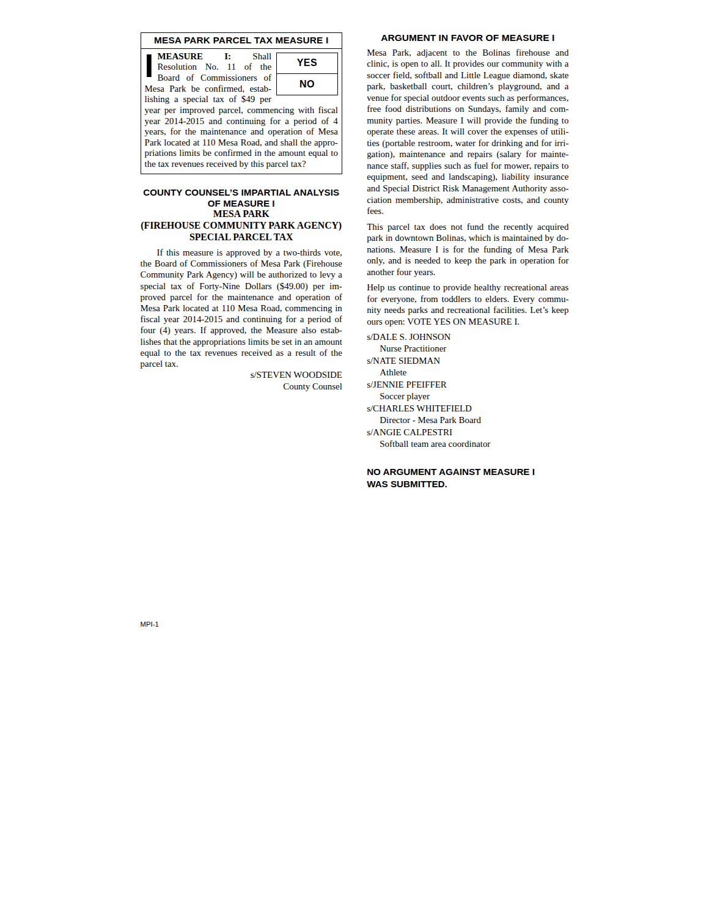MESA PARK PARCEL TAX MEASURE I
| YES |
| NO |
I
MEASURE I: Shall Resolution No. 11 of the Board of Commissioners of Mesa Park be confirmed, establishing a special tax of $49 per year per improved parcel, commencing with fiscal year 2014-2015 and continuing for a period of 4 years, for the maintenance and operation of Mesa Park located at 110 Mesa Road, and shall the appropriations limits be confirmed in the amount equal to the tax revenues received by this parcel tax?
COUNTY COUNSEL’S IMPARTIAL ANALYSIS OF MEASURE I
MESA PARK
(FIREHOUSE COMMUNITY PARK AGENCY)
SPECIAL PARCEL TAX
If this measure is approved by a two-thirds vote, the Board of Commissioners of Mesa Park (Firehouse Community Park Agency) will be authorized to levy a special tax of Forty-Nine Dollars ($49.00) per improved parcel for the maintenance and operation of Mesa Park located at 110 Mesa Road, commencing in fiscal year 2014-2015 and continuing for a period of four (4) years. If approved, the Measure also establishes that the appropriations limits be set in an amount equal to the tax revenues received as a result of the parcel tax.
s/STEVEN WOODSIDE County Counsel
ARGUMENT IN FAVOR OF MEASURE I
Mesa Park, adjacent to the Bolinas firehouse and clinic, is open to all. It provides our community with a soccer field, softball and Little League diamond, skate park, basketball court, children’s playground, and a venue for special outdoor events such as performances, free food distributions on Sundays, family and community parties. Measure I will provide the funding to operate these areas. It will cover the expenses of utilities (portable restroom, water for drinking and for irrigation), maintenance and repairs (salary for maintenance staff, supplies such as fuel for mower, repairs to equipment, seed and landscaping), liability insurance and Special District Risk Management Authority association membership, administrative costs, and county fees.
This parcel tax does not fund the recently acquired park in downtown Bolinas, which is maintained by donations. Measure I is for the funding of Mesa Park only, and is needed to keep the park in operation for another four years.
Help us continue to provide healthy recreational areas for everyone, from toddlers to elders. Every community needs parks and recreational facilities. Let’s keep ours open: VOTE YES ON MEASURE I.
s/DALE S. JOHNSON
Nurse Practitioner
s/NATE SIEDMAN
Athlete
s/JENNIE PFEIFFER
Soccer player
s/CHARLES WHITEFIELD
Director - Mesa Park Board
s/ANGIE CALPESTRI
Softball team area coordinator
NO ARGUMENT AGAINST MEASURE I
WAS SUBMITTED.
MPI-1